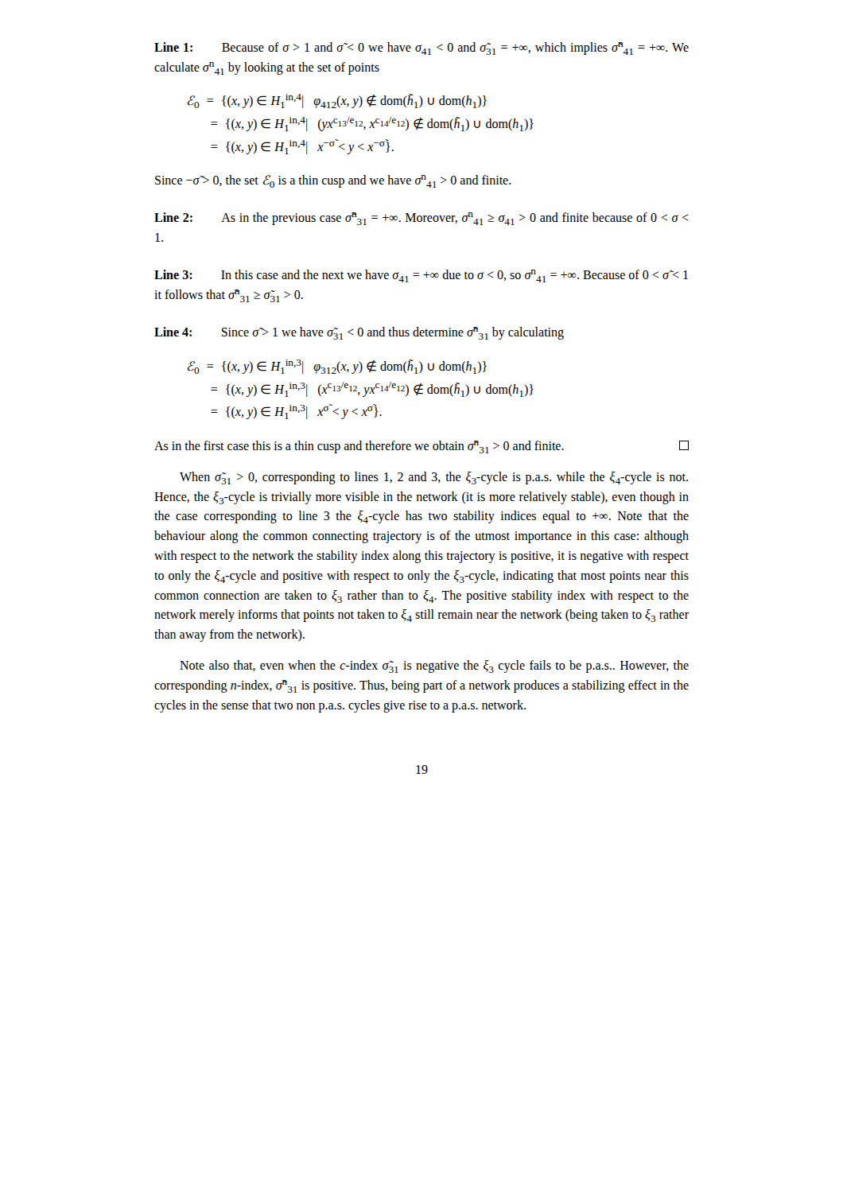Line 1: Because of σ > 1 and σ̃ < 0 we have σ41 < 0 and σ̃31 = +∞, which implies σ̃n41 = +∞. We calculate σn41 by looking at the set of points
ℰ0 = {(x, y) ∈ H1in,4| φ412(x, y) ∉ dom(h̃1) ∪ dom(h1)} = {(x, y) ∈ H1in,4| (yxc13/e12, xc14/e12) ∉ dom(h̃1) ∪ dom(h1)} = {(x, y) ∈ H1in,4| x−σ̃ < y < x−σ̃}.
Since −σ̃ > 0, the set ℰ0 is a thin cusp and we have σn41 > 0 and finite.
Line 2: As in the previous case σ̃n31 = +∞. Moreover, σn41 ≥ σ41 > 0 and finite because of 0 < σ < 1.
Line 3: In this case and the next we have σ41 = +∞ due to σ < 0, so σn41 = +∞. Because of 0 < σ̃ < 1 it follows that σ̃n31 ≥ σ̃31 > 0.
Line 4: Since σ̃ > 1 we have σ̃31 < 0 and thus determine σ̃n31 by calculating
ℰ0 = {(x, y) ∈ H1in,3| φ312(x, y) ∉ dom(h̃1) ∪ dom(h1)} = {(x, y) ∈ H1in,3| (xc13/e12, yxc14/e12) ∉ dom(h̃1) ∪ dom(h1)} = {(x, y) ∈ H1in,3| xσ̃ < y < xσ̃}.
As in the first case this is a thin cusp and therefore we obtain σ̃n31 > 0 and finite.
When σ̃31 > 0, corresponding to lines 1, 2 and 3, the ξ3-cycle is p.a.s. while the ξ4-cycle is not. Hence, the ξ3-cycle is trivially more visible in the network (it is more relatively stable), even though in the case corresponding to line 3 the ξ4-cycle has two stability indices equal to +∞. Note that the behaviour along the common connecting trajectory is of the utmost importance in this case: although with respect to the network the stability index along this trajectory is positive, it is negative with respect to only the ξ4-cycle and positive with respect to only the ξ3-cycle, indicating that most points near this common connection are taken to ξ3 rather than to ξ4. The positive stability index with respect to the network merely informs that points not taken to ξ4 still remain near the network (being taken to ξ3 rather than away from the network).
Note also that, even when the c-index σ̃31 is negative the ξ3 cycle fails to be p.a.s.. However, the corresponding n-index, σ̃n31 is positive. Thus, being part of a network produces a stabilizing effect in the cycles in the sense that two non p.a.s. cycles give rise to a p.a.s. network.
19